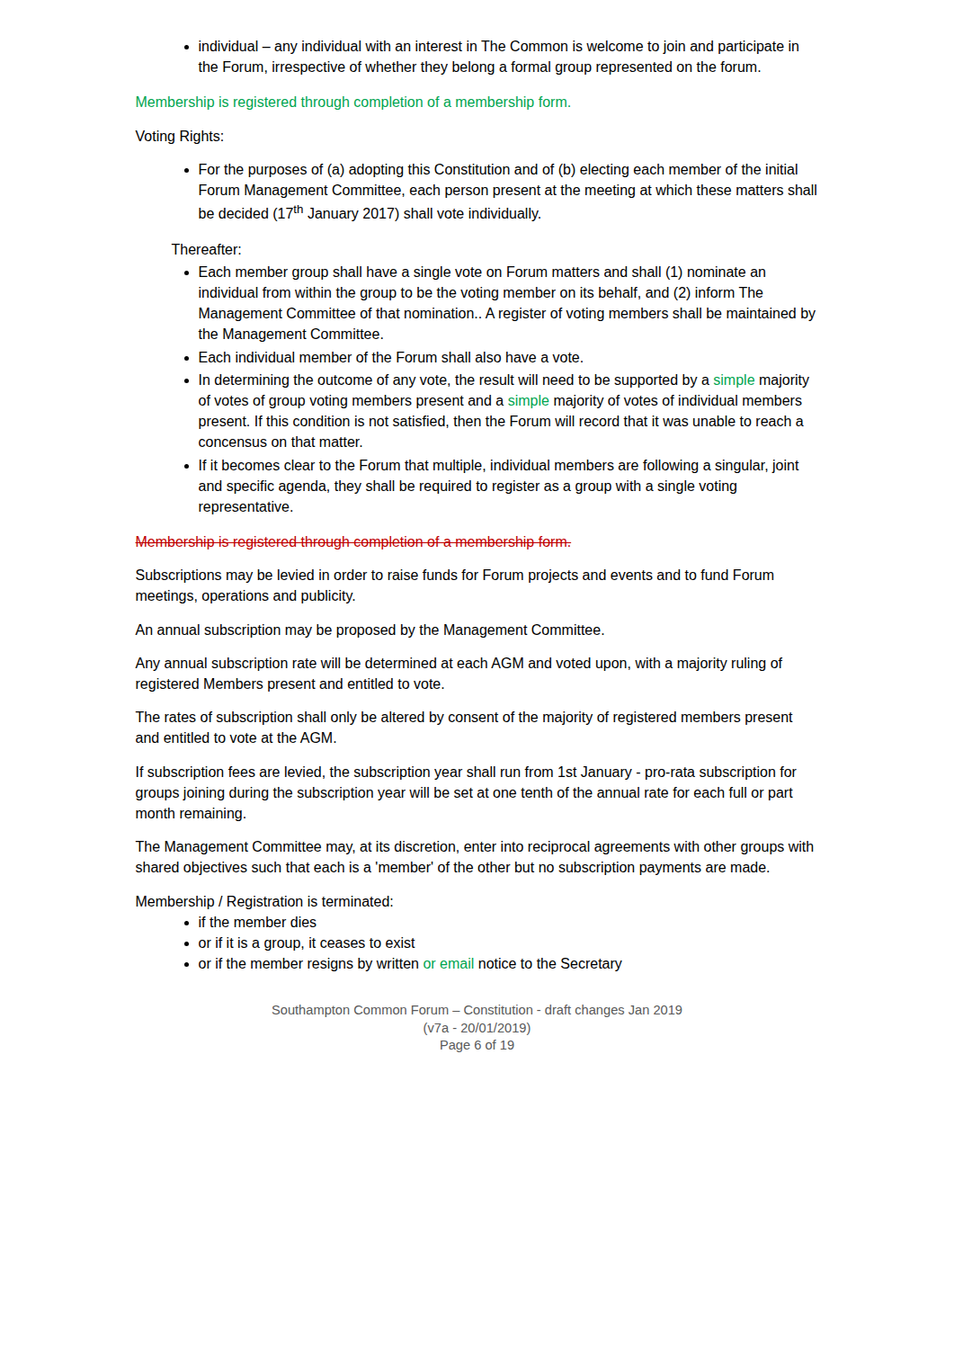individual – any individual with an interest in The Common is welcome to join and participate in the Forum, irrespective of whether they belong a formal group represented on the forum.
Membership is registered through completion of a membership form.
Voting Rights:
For the purposes of (a) adopting this Constitution and of (b) electing each member of the initial Forum Management Committee, each person present at the meeting at which these matters shall be decided (17th January 2017) shall vote individually.
Thereafter:
Each member group shall have a single vote on Forum matters and shall (1) nominate an individual from within the group to be the voting member on its behalf, and (2) inform The Management Committee of that nomination.. A register of voting members shall be maintained by the Management Committee.
Each individual member of the Forum shall also have a vote.
In determining the outcome of any vote, the result will need to be supported by a simple majority of votes of group voting members present and a simple majority of votes of individual members present. If this condition is not satisfied, then the Forum will record that it was unable to reach a concensus on that matter.
If it becomes clear to the Forum that multiple, individual members are following a singular, joint and specific agenda, they shall be required to register as a group with a single voting representative.
Membership is registered through completion of a membership form.
Subscriptions may be levied in order to raise funds for Forum projects and events and to fund Forum meetings, operations and publicity.
An annual subscription may be proposed by the Management Committee.
Any annual subscription rate will be determined at each AGM and voted upon, with a majority ruling of registered Members present and entitled to vote.
The rates of subscription shall only be altered by consent of the majority of registered members present and entitled to vote at the AGM.
If subscription fees are levied, the subscription year shall run from 1st January - pro-rata subscription for groups joining during the subscription year will be set at one tenth of the annual rate for each full or part month remaining.
The Management Committee may, at its discretion, enter into reciprocal agreements with other groups with shared objectives such that each is a 'member' of the other but no subscription payments are made.
Membership / Registration is terminated:
if the member dies
or if it is a group, it ceases to exist
or if the member resigns by written or email notice to the Secretary
Southampton Common Forum – Constitution - draft changes Jan 2019
(v7a - 20/01/2019)
Page 6 of 19